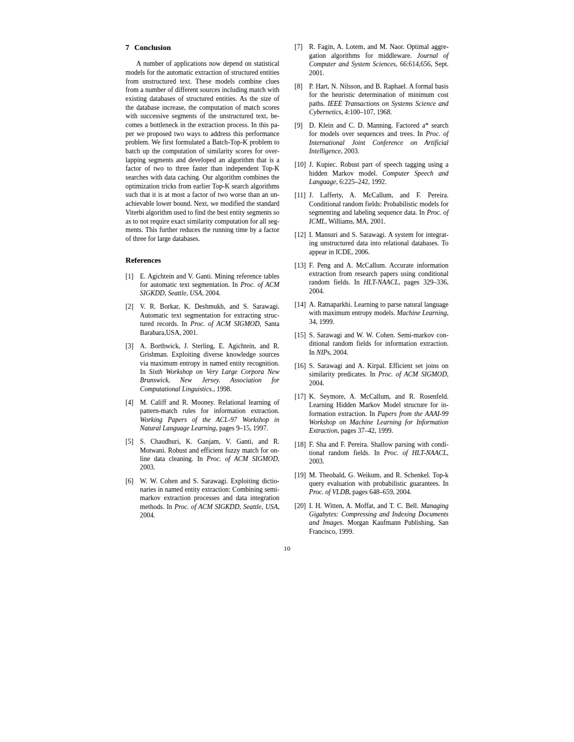7 Conclusion
A number of applications now depend on statistical models for the automatic extraction of structured entities from unstructured text. These models combine clues from a number of different sources including match with existing databases of structured entities. As the size of the database increase, the computation of match scores with successive segments of the unstructured text, becomes a bottleneck in the extraction process. In this paper we proposed two ways to address this performance problem. We first formulated a Batch-Top-K problem to batch up the computation of similarity scores for overlapping segments and developed an algorithm that is a factor of two to three faster than independent Top-K searches with data caching. Our algorithm combines the optimization tricks from earlier Top-K search algorithms such that it is at most a factor of two worse than an unachievable lower bound. Next, we modified the standard Viterbi algorithm used to find the best entity segments so as to not require exact similarity computation for all segments. This further reduces the running time by a factor of three for large databases.
References
E. Agichtein and V. Ganti. Mining reference tables for automatic text segmentation. In Proc. of ACM SIGKDD, Seattle, USA, 2004.
V. R. Borkar, K. Deshmukh, and S. Sarawagi. Automatic text segmentation for extracting structured records. In Proc. of ACM SIGMOD, Santa Barabara,USA, 2001.
A. Borthwick, J. Sterling, E. Agichtein, and R. Grishman. Exploiting diverse knowledge sources via maximum entropy in named entity recognition. In Sixth Workshop on Very Large Corpora New Brunswick, New Jersey. Association for Computational Linguistics., 1998.
M. Califf and R. Mooney. Relational learning of pattern-match rules for information extraction. Working Papers of the ACL-97 Workshop in Natural Language Learning, pages 9–15, 1997.
S. Chaudhuri, K. Ganjam, V. Ganti, and R. Motwani. Robust and efficient fuzzy match for online data cleaning. In Proc. of ACM SIGMOD, 2003.
W. W. Cohen and S. Sarawagi. Exploiting dictionaries in named entity extraction: Combining semi-markov extraction processes and data integration methods. In Proc. of ACM SIGKDD, Seattle, USA, 2004.
R. Fagin, A. Lotem, and M. Naor. Optimal aggregation algorithms for middleware. Journal of Computer and System Sciences, 66:614,656, Sept. 2001.
P. Hart, N. Nilsson, and B. Raphael. A formal basis for the heuristic determination of minimum cost paths. IEEE Transactions on Systems Science and Cybernetics, 4:100–107, 1968.
D. Klein and C. D. Manning. Factored a* search for models over sequences and trees. In Proc. of International Joint Conference on Artificial Intelligence, 2003.
J. Kupiec. Robust part of speech tagging using a hidden Markov model. Computer Speech and Language, 6:225–242, 1992.
J. Lafferty, A. McCallum, and F. Pereira. Conditional random fields: Probabilistic models for segmenting and labeling sequence data. In Proc. of ICML, Williams, MA, 2001.
I. Mansuri and S. Sarawagi. A system for integrating unstructured data into relational databases. To appear in ICDE, 2006.
F. Peng and A. McCallum. Accurate information extraction from research papers using conditional random fields. In HLT-NAACL, pages 329–336, 2004.
A. Ratnaparkhi. Learning to parse natural language with maximum entropy models. Machine Learning, 34, 1999.
S. Sarawagi and W. W. Cohen. Semi-markov conditional random fields for information extraction. In NIPs, 2004.
S. Sarawagi and A. Kirpal. Efficient set joins on similarity predicates. In Proc. of ACM SIGMOD, 2004.
K. Seymore, A. McCallum, and R. Rosenfeld. Learning Hidden Markov Model structure for information extraction. In Papers from the AAAI-99 Workshop on Machine Learning for Information Extraction, pages 37–42, 1999.
F. Sha and F. Pereira. Shallow parsing with conditional random fields. In Proc. of HLT-NAACL, 2003.
M. Theobald, G. Weikum, and R. Schenkel. Top-k query evaluation with probabilistic guarantees. In Proc. of VLDB, pages 648–659, 2004.
I. H. Witten, A. Moffat, and T. C. Bell. Managing Gigabytes: Compressing and Indexing Documents and Images. Morgan Kaufmann Publishing, San Francisco, 1999.
10